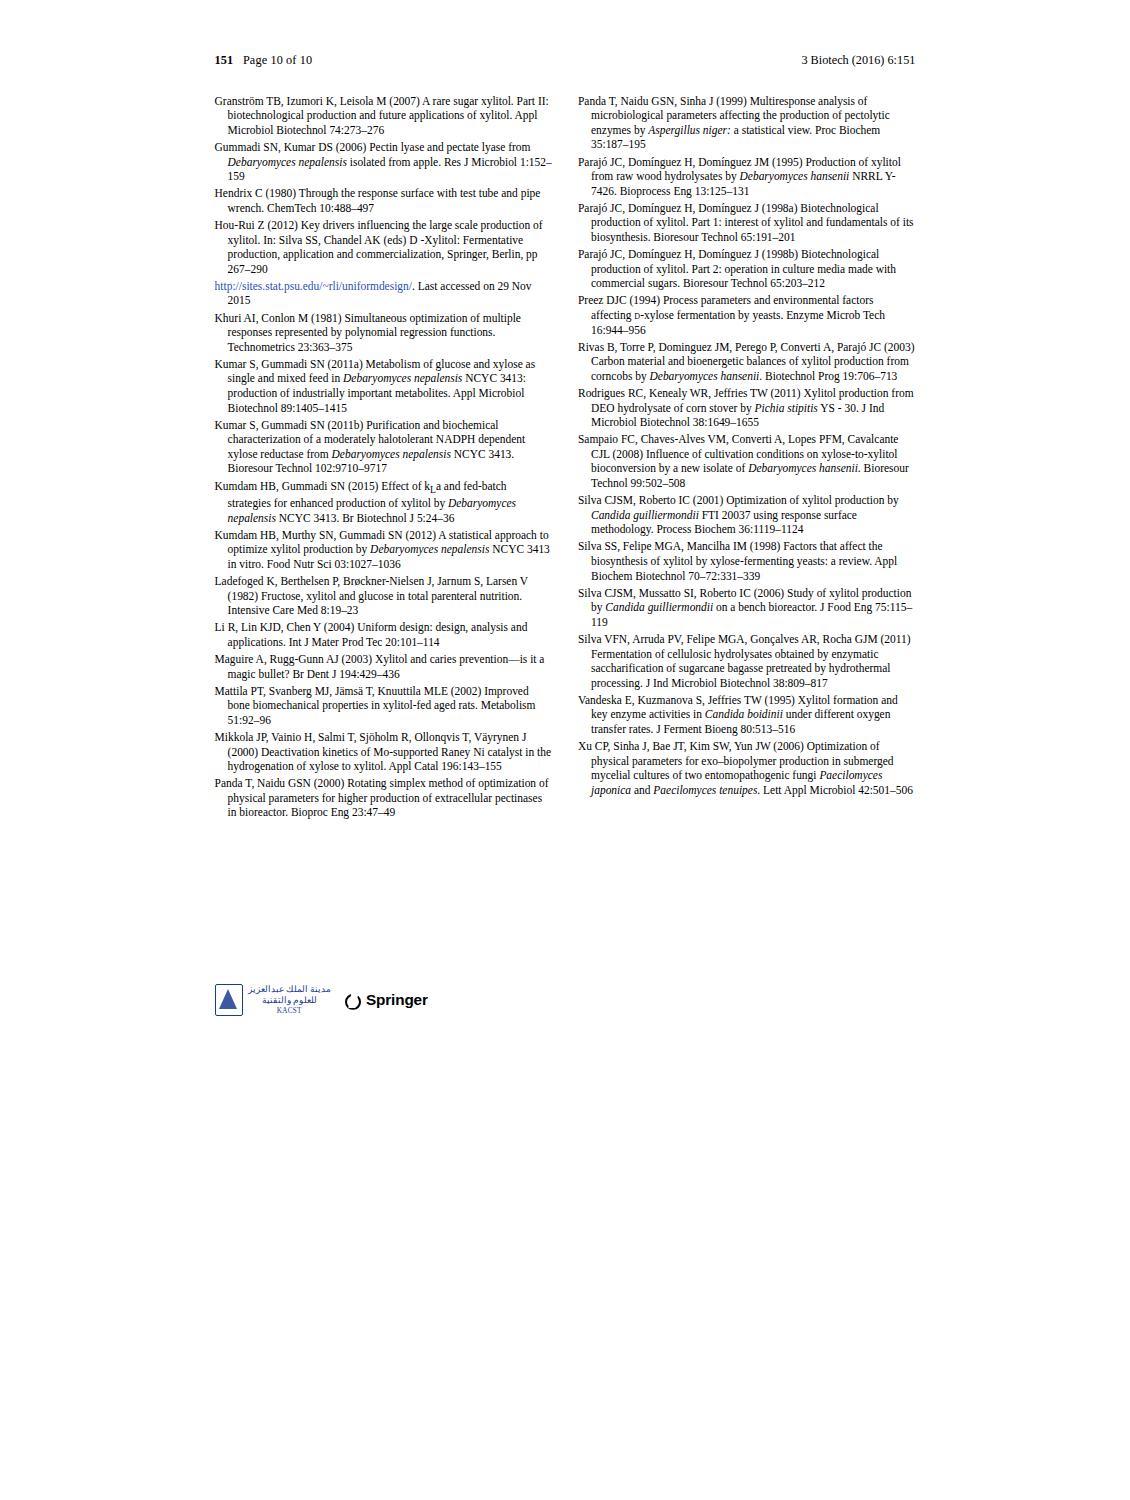151 Page 10 of 10
3 Biotech (2016) 6:151
Granström TB, Izumori K, Leisola M (2007) A rare sugar xylitol. Part II: biotechnological production and future applications of xylitol. Appl Microbiol Biotechnol 74:273–276
Gummadi SN, Kumar DS (2006) Pectin lyase and pectate lyase from Debaryomyces nepalensis isolated from apple. Res J Microbiol 1:152–159
Hendrix C (1980) Through the response surface with test tube and pipe wrench. ChemTech 10:488–497
Hou-Rui Z (2012) Key drivers influencing the large scale production of xylitol. In: Silva SS, Chandel AK (eds) D -Xylitol: Fermentative production, application and commercialization, Springer, Berlin, pp 267–290
http://sites.stat.psu.edu/~rli/uniformdesign/. Last accessed on 29 Nov 2015
Khuri AI, Conlon M (1981) Simultaneous optimization of multiple responses represented by polynomial regression functions. Technometrics 23:363–375
Kumar S, Gummadi SN (2011a) Metabolism of glucose and xylose as single and mixed feed in Debaryomyces nepalensis NCYC 3413: production of industrially important metabolites. Appl Microbiol Biotechnol 89:1405–1415
Kumar S, Gummadi SN (2011b) Purification and biochemical characterization of a moderately halotolerant NADPH dependent xylose reductase from Debaryomyces nepalensis NCYC 3413. Bioresour Technol 102:9710–9717
Kumdam HB, Gummadi SN (2015) Effect of kLa and fed-batch strategies for enhanced production of xylitol by Debaryomyces nepalensis NCYC 3413. Br Biotechnol J 5:24–36
Kumdam HB, Murthy SN, Gummadi SN (2012) A statistical approach to optimize xylitol production by Debaryomyces nepalensis NCYC 3413 in vitro. Food Nutr Sci 03:1027–1036
Ladefoged K, Berthelsen P, Brøckner-Nielsen J, Jarnum S, Larsen V (1982) Fructose, xylitol and glucose in total parenteral nutrition. Intensive Care Med 8:19–23
Li R, Lin KJD, Chen Y (2004) Uniform design: design, analysis and applications. Int J Mater Prod Tec 20:101–114
Maguire A, Rugg-Gunn AJ (2003) Xylitol and caries prevention—is it a magic bullet? Br Dent J 194:429–436
Mattila PT, Svanberg MJ, Jämsä T, Knuuttila MLE (2002) Improved bone biomechanical properties in xylitol-fed aged rats. Metabolism 51:92–96
Mikkola JP, Vainio H, Salmi T, Sjöholm R, Ollonqvis T, Väyrynen J (2000) Deactivation kinetics of Mo-supported Raney Ni catalyst in the hydrogenation of xylose to xylitol. Appl Catal 196:143–155
Panda T, Naidu GSN (2000) Rotating simplex method of optimization of physical parameters for higher production of extracellular pectinases in bioreactor. Bioproc Eng 23:47–49
Panda T, Naidu GSN, Sinha J (1999) Multiresponse analysis of microbiological parameters affecting the production of pectolytic enzymes by Aspergillus niger: a statistical view. Proc Biochem 35:187–195
Parajó JC, Domínguez H, Domínguez JM (1995) Production of xylitol from raw wood hydrolysates by Debaryomyces hansenii NRRL Y-7426. Bioprocess Eng 13:125–131
Parajó JC, Domínguez H, Domínguez J (1998a) Biotechnological production of xylitol. Part 1: interest of xylitol and fundamentals of its biosynthesis. Bioresour Technol 65:191–201
Parajó JC, Domínguez H, Domínguez J (1998b) Biotechnological production of xylitol. Part 2: operation in culture media made with commercial sugars. Bioresour Technol 65:203–212
Preez DJC (1994) Process parameters and environmental factors affecting d-xylose fermentation by yeasts. Enzyme Microb Tech 16:944–956
Rivas B, Torre P, Dominguez JM, Perego P, Converti A, Parajó JC (2003) Carbon material and bioenergetic balances of xylitol production from corncobs by Debaryomyces hansenii. Biotechnol Prog 19:706–713
Rodrigues RC, Kenealy WR, Jeffries TW (2011) Xylitol production from DEO hydrolysate of corn stover by Pichia stipitis YS - 30. J Ind Microbiol Biotechnol 38:1649–1655
Sampaio FC, Chaves-Alves VM, Converti A, Lopes PFM, Cavalcante CJL (2008) Influence of cultivation conditions on xylose-to-xylitol bioconversion by a new isolate of Debaryomyces hansenii. Bioresour Technol 99:502–508
Silva CJSM, Roberto IC (2001) Optimization of xylitol production by Candida guilliermondii FTI 20037 using response surface methodology. Process Biochem 36:1119–1124
Silva SS, Felipe MGA, Mancilha IM (1998) Factors that affect the biosynthesis of xylitol by xylose-fermenting yeasts: a review. Appl Biochem Biotechnol 70–72:331–339
Silva CJSM, Mussatto SI, Roberto IC (2006) Study of xylitol production by Candida guilliermondii on a bench bioreactor. J Food Eng 75:115–119
Silva VFN, Arruda PV, Felipe MGA, Gonçalves AR, Rocha GJM (2011) Fermentation of cellulosic hydrolysates obtained by enzymatic saccharification of sugarcane bagasse pretreated by hydrothermal processing. J Ind Microbiol Biotechnol 38:809–817
Vandeska E, Kuzmanova S, Jeffries TW (1995) Xylitol formation and key enzyme activities in Candida boidinii under different oxygen transfer rates. J Ferment Bioeng 80:513–516
Xu CP, Sinha J, Bae JT, Kim SW, Yun JW (2006) Optimization of physical parameters for exo–biopolymer production in submerged mycelial cultures of two entomopathogenic fungi Paecilomyces japonica and Paecilomyces tenuipes. Lett Appl Microbiol 42:501–506
مدينة الملك عبدالعزيز
للعلوم والتقنية
KACST
Springer